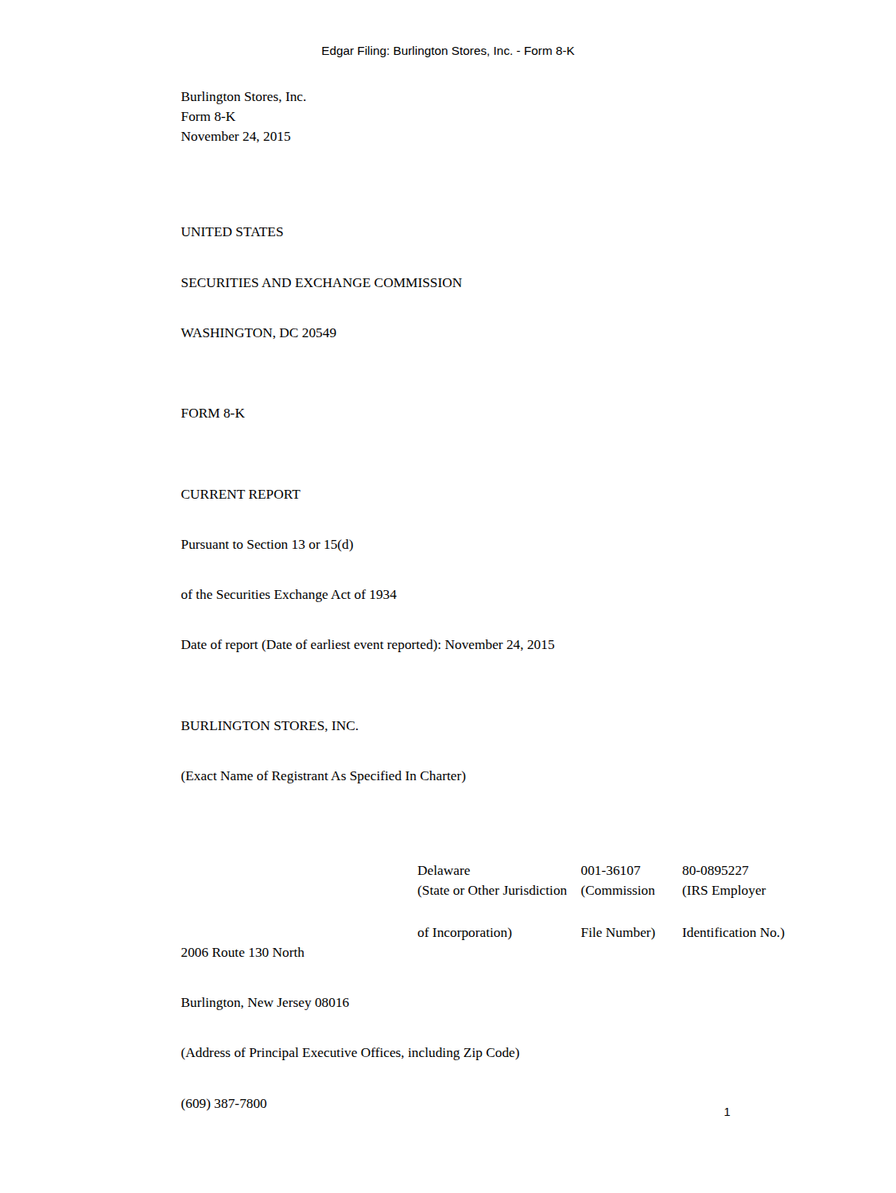Edgar Filing: Burlington Stores, Inc. - Form 8-K
Burlington Stores, Inc.
Form 8-K
November 24, 2015
UNITED STATES
SECURITIES AND EXCHANGE COMMISSION
WASHINGTON, DC 20549
FORM 8-K
CURRENT REPORT
Pursuant to Section 13 or 15(d)
of the Securities Exchange Act of 1934
Date of report (Date of earliest event reported): November 24, 2015
BURLINGTON STORES, INC.
(Exact Name of Registrant As Specified In Charter)
| Delaware | 001-36107 | 80-0895227 |
| (State or Other Jurisdiction | (Commission | (IRS Employer |
| of Incorporation) | File Number) | Identification No.) |
2006 Route 130 North
Burlington, New Jersey 08016
(Address of Principal Executive Offices, including Zip Code)
(609) 387-7800
1